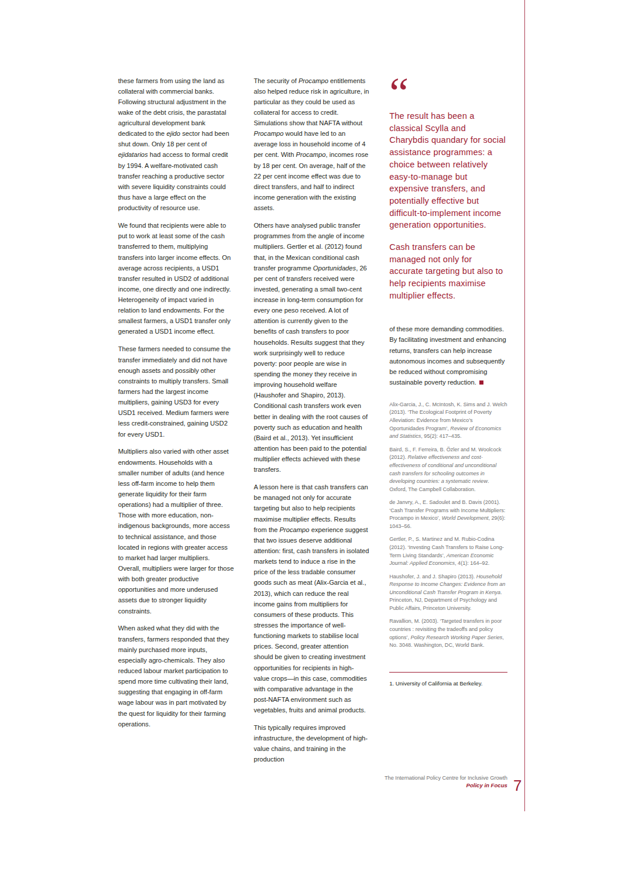these farmers from using the land as collateral with commercial banks. Following structural adjustment in the wake of the debt crisis, the parastatal agricultural development bank dedicated to the ejido sector had been shut down. Only 18 per cent of ejidatarios had access to formal credit by 1994. A welfare-motivated cash transfer reaching a productive sector with severe liquidity constraints could thus have a large effect on the productivity of resource use.
We found that recipients were able to put to work at least some of the cash transferred to them, multiplying transfers into larger income effects. On average across recipients, a USD1 transfer resulted in USD2 of additional income, one directly and one indirectly. Heterogeneity of impact varied in relation to land endowments. For the smallest farmers, a USD1 transfer only generated a USD1 income effect.
These farmers needed to consume the transfer immediately and did not have enough assets and possibly other constraints to multiply transfers. Small farmers had the largest income multipliers, gaining USD3 for every USD1 received. Medium farmers were less credit-constrained, gaining USD2 for every USD1.
Multipliers also varied with other asset endowments. Households with a smaller number of adults (and hence less off-farm income to help them generate liquidity for their farm operations) had a multiplier of three. Those with more education, non-indigenous backgrounds, more access to technical assistance, and those located in regions with greater access to market had larger multipliers. Overall, multipliers were larger for those with both greater productive opportunities and more underused assets due to stronger liquidity constraints.
When asked what they did with the transfers, farmers responded that they mainly purchased more inputs, especially agro-chemicals. They also reduced labour market participation to spend more time cultivating their land, suggesting that engaging in off-farm wage labour was in part motivated by the quest for liquidity for their farming operations.
The security of Procampo entitlements also helped reduce risk in agriculture, in particular as they could be used as collateral for access to credit. Simulations show that NAFTA without Procampo would have led to an average loss in household income of 4 per cent. With Procampo, incomes rose by 18 per cent. On average, half of the 22 per cent income effect was due to direct transfers, and half to indirect income generation with the existing assets.
Others have analysed public transfer programmes from the angle of income multipliers. Gertler et al. (2012) found that, in the Mexican conditional cash transfer programme Oportunidades, 26 per cent of transfers received were invested, generating a small two-cent increase in long-term consumption for every one peso received. A lot of attention is currently given to the benefits of cash transfers to poor households. Results suggest that they work surprisingly well to reduce poverty: poor people are wise in spending the money they receive in improving household welfare (Haushofer and Shapiro, 2013). Conditional cash transfers work even better in dealing with the root causes of poverty such as education and health (Baird et al., 2013). Yet insufficient attention has been paid to the potential multiplier effects achieved with these transfers.
A lesson here is that cash transfers can be managed not only for accurate targeting but also to help recipients maximise multiplier effects. Results from the Procampo experience suggest that two issues deserve additional attention: first, cash transfers in isolated markets tend to induce a rise in the price of the less tradable consumer goods such as meat (Alix-Garcia et al., 2013), which can reduce the real income gains from multipliers for consumers of these products. This stresses the importance of well-functioning markets to stabilise local prices. Second, greater attention should be given to creating investment opportunities for recipients in high-value crops—in this case, commodities with comparative advantage in the post-NAFTA environment such as vegetables, fruits and animal products.
This typically requires improved infrastructure, the development of high-value chains, and training in the production
“
The result has been a classical Scylla and Charybdis quandary for social assistance programmes: a choice between relatively easy-to-manage but expensive transfers, and potentially effective but difficult-to-implement income generation opportunities.
Cash transfers can be managed not only for accurate targeting but also to help recipients maximise multiplier effects.
of these more demanding commodities. By facilitating investment and enhancing returns, transfers can help increase autonomous incomes and subsequently be reduced without compromising sustainable poverty reduction.
Alix-Garcia, J., C. McIntosh, K. Sims and J. Welch (2013). ‘The Ecological Footprint of Poverty Alleviation: Evidence from Mexico’s Oportunidades Program’, Review of Economics and Statistics, 95(2): 417–435.
Baird, S., F. Ferreira, B. Özler and M. Woolcock (2012). Relative effectiveness and cost-effectiveness of conditional and unconditional cash transfers for schooling outcomes in developing countries: a systematic review. Oxford, The Campbell Collaboration.
de Janvry, A., E. Sadoulet and B. Davis (2001). ‘Cash Transfer Programs with Income Multipliers: Procampo in Mexico’, World Development, 29(6): 1043–56.
Gertler, P., S. Martinez and M. Rubio-Codina (2012). ‘Investing Cash Transfers to Raise Long-Term Living Standards’, American Economic Journal: Applied Economics, 4(1): 164–92.
Haushofer, J. and J. Shapiro (2013). Household Response to Income Changes: Evidence from an Unconditional Cash Transfer Program in Kenya. Princeton, NJ, Department of Psychology and Public Affairs, Princeton University.
Ravallion, M. (2003). ‘Targeted transfers in poor countries : revisiting the tradeoffs and policy options’, Policy Research Working Paper Series, No. 3048. Washington, DC, World Bank.
1. University of California at Berkeley.
The International Policy Centre for Inclusive Growth
Policy in Focus
7